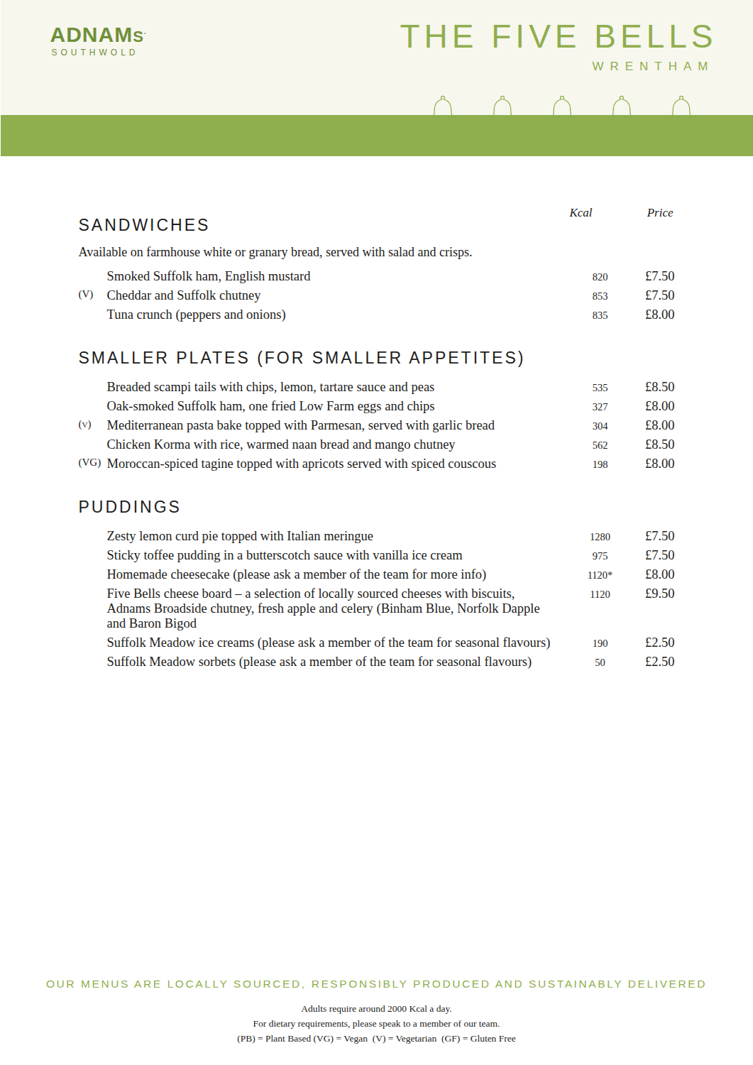ADNAMS.
SOUTHWOLD
THE FIVE BELLS
WRENTHAM
Kcal Price
Sandwiches
Available on farmhouse white or granary bread, served with salad and crisps.
| | Smoked Suffolk ham, English mustard | 820 | £7.50 |
| (V) | Cheddar and Suffolk chutney | 853 | £7.50 |
| | Tuna crunch (peppers and onions) | 835 | £8.00 |
Smaller Plates (for smaller appetites)
| | Breaded scampi tails with chips, lemon, tartare sauce and peas | 535 | £8.50 |
| | Oak-smoked Suffolk ham, one fried Low Farm eggs and chips | 327 | £8.00 |
| (v) | Mediterranean pasta bake topped with Parmesan, served with garlic bread | 304 | £8.00 |
| | Chicken Korma with rice, warmed naan bread and mango chutney | 562 | £8.50 |
| (VG) | Moroccan-spiced tagine topped with apricots served with spiced couscous | 198 | £8.00 |
Puddings
| | Zesty lemon curd pie topped with Italian meringue | 1280 | £7.50 |
| | Sticky toffee pudding in a butterscotch sauce with vanilla ice cream | 975 | £7.50 |
| | Homemade cheesecake (please ask a member of the team for more info) | 1120* | £8.00 |
| | Five Bells cheese board – a selection of locally sourced cheeses with biscuits, Adnams Broadside chutney, fresh apple and celery (Binham Blue, Norfolk Dapple and Baron Bigod | 1120 | £9.50 |
| | Suffolk Meadow ice creams (please ask a member of the team for seasonal flavours) | 190 | £2.50 |
| | Suffolk Meadow sorbets (please ask a member of the team for seasonal flavours) | 50 | £2.50 |
Our menus are locally sourced, responsibly produced and sustainably delivered
Adults require around 2000 Kcal a day.
For dietary requirements, please speak to a member of our team.
(PB) = Plant Based (VG) = Vegan (V) = Vegetarian (GF) = Gluten Free